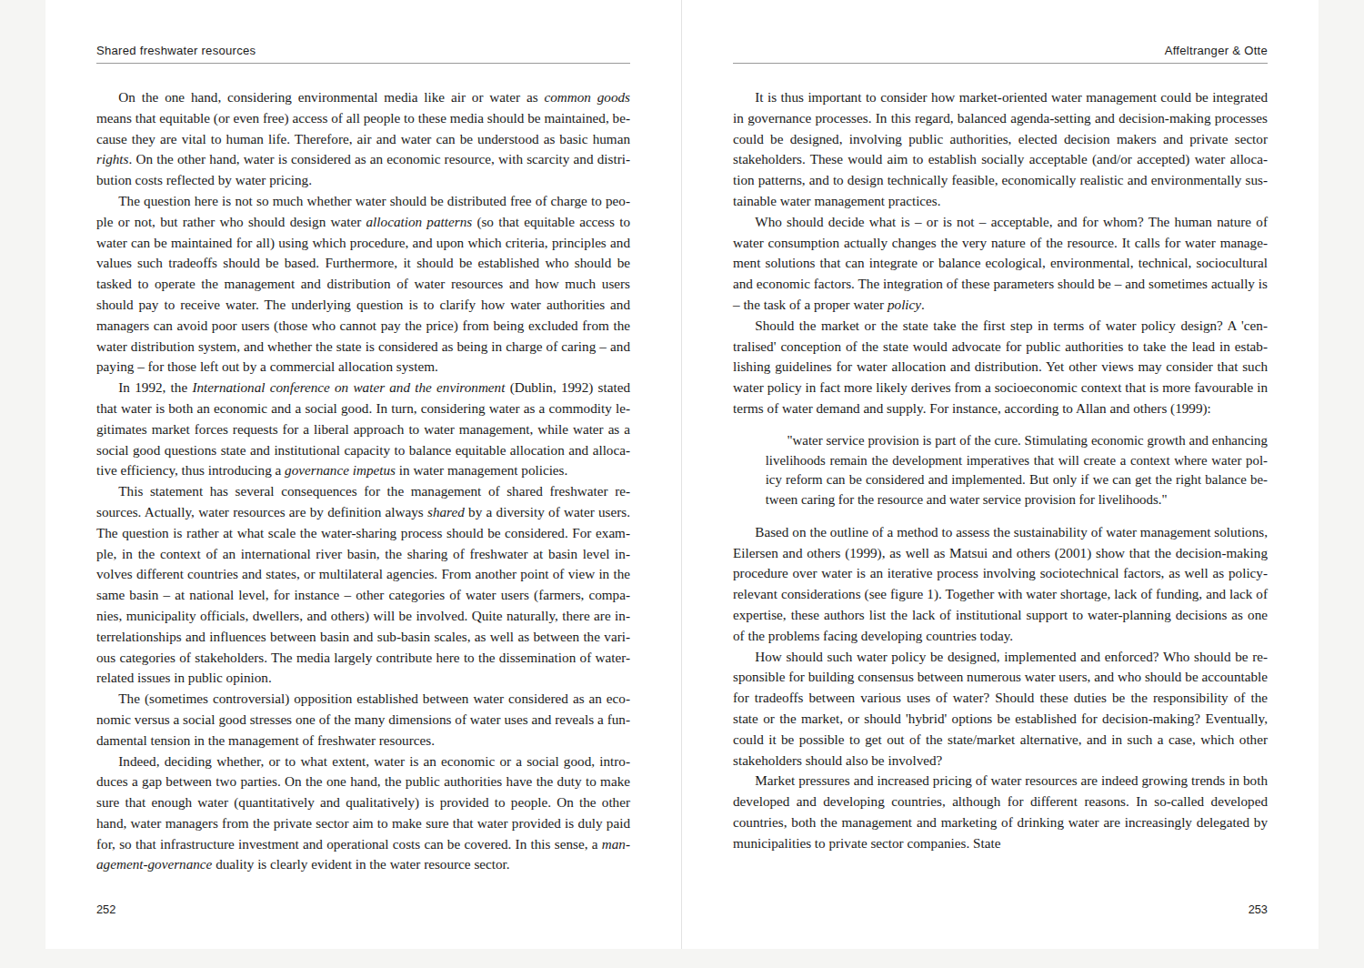Shared freshwater resources
On the one hand, considering environmental media like air or water as common goods means that equitable (or even free) access of all people to these media should be maintained, because they are vital to human life. Therefore, air and water can be understood as basic human rights. On the other hand, water is considered as an economic resource, with scarcity and distribution costs reflected by water pricing.
The question here is not so much whether water should be distributed free of charge to people or not, but rather who should design water allocation patterns (so that equitable access to water can be maintained for all) using which procedure, and upon which criteria, principles and values such tradeoffs should be based. Furthermore, it should be established who should be tasked to operate the management and distribution of water resources and how much users should pay to receive water. The underlying question is to clarify how water authorities and managers can avoid poor users (those who cannot pay the price) from being excluded from the water distribution system, and whether the state is considered as being in charge of caring – and paying – for those left out by a commercial allocation system.
In 1992, the International conference on water and the environment (Dublin, 1992) stated that water is both an economic and a social good. In turn, considering water as a commodity legitimates market forces requests for a liberal approach to water management, while water as a social good questions state and institutional capacity to balance equitable allocation and allocative efficiency, thus introducing a governance impetus in water management policies.
This statement has several consequences for the management of shared freshwater resources. Actually, water resources are by definition always shared by a diversity of water users. The question is rather at what scale the water-sharing process should be considered. For example, in the context of an international river basin, the sharing of freshwater at basin level involves different countries and states, or multilateral agencies. From another point of view in the same basin – at national level, for instance – other categories of water users (farmers, companies, municipality officials, dwellers, and others) will be involved. Quite naturally, there are interrelationships and influences between basin and sub-basin scales, as well as between the various categories of stakeholders. The media largely contribute here to the dissemination of water-related issues in public opinion.
The (sometimes controversial) opposition established between water considered as an economic versus a social good stresses one of the many dimensions of water uses and reveals a fundamental tension in the management of freshwater resources.
Indeed, deciding whether, or to what extent, water is an economic or a social good, introduces a gap between two parties. On the one hand, the public authorities have the duty to make sure that enough water (quantitatively and qualitatively) is provided to people. On the other hand, water managers from the private sector aim to make sure that water provided is duly paid for, so that infrastructure investment and operational costs can be covered. In this sense, a management-governance duality is clearly evident in the water resource sector.
252
Affeltranger & Otte
It is thus important to consider how market-oriented water management could be integrated in governance processes. In this regard, balanced agenda-setting and decision-making processes could be designed, involving public authorities, elected decision makers and private sector stakeholders. These would aim to establish socially acceptable (and/or accepted) water allocation patterns, and to design technically feasible, economically realistic and environmentally sustainable water management practices.
Who should decide what is – or is not – acceptable, and for whom? The human nature of water consumption actually changes the very nature of the resource. It calls for water management solutions that can integrate or balance ecological, environmental, technical, sociocultural and economic factors. The integration of these parameters should be – and sometimes actually is – the task of a proper water policy.
Should the market or the state take the first step in terms of water policy design? A 'centralised' conception of the state would advocate for public authorities to take the lead in establishing guidelines for water allocation and distribution. Yet other views may consider that such water policy in fact more likely derives from a socioeconomic context that is more favourable in terms of water demand and supply. For instance, according to Allan and others (1999):
"water service provision is part of the cure. Stimulating economic growth and enhancing livelihoods remain the development imperatives that will create a context where water policy reform can be considered and implemented. But only if we can get the right balance between caring for the resource and water service provision for livelihoods."
Based on the outline of a method to assess the sustainability of water management solutions, Eilersen and others (1999), as well as Matsui and others (2001) show that the decision-making procedure over water is an iterative process involving sociotechnical factors, as well as policy-relevant considerations (see figure 1). Together with water shortage, lack of funding, and lack of expertise, these authors list the lack of institutional support to water-planning decisions as one of the problems facing developing countries today.
How should such water policy be designed, implemented and enforced? Who should be responsible for building consensus between numerous water users, and who should be accountable for tradeoffs between various uses of water? Should these duties be the responsibility of the state or the market, or should 'hybrid' options be established for decision-making? Eventually, could it be possible to get out of the state/market alternative, and in such a case, which other stakeholders should also be involved?
Market pressures and increased pricing of water resources are indeed growing trends in both developed and developing countries, although for different reasons. In so-called developed countries, both the management and marketing of drinking water are increasingly delegated by municipalities to private sector companies. State
253